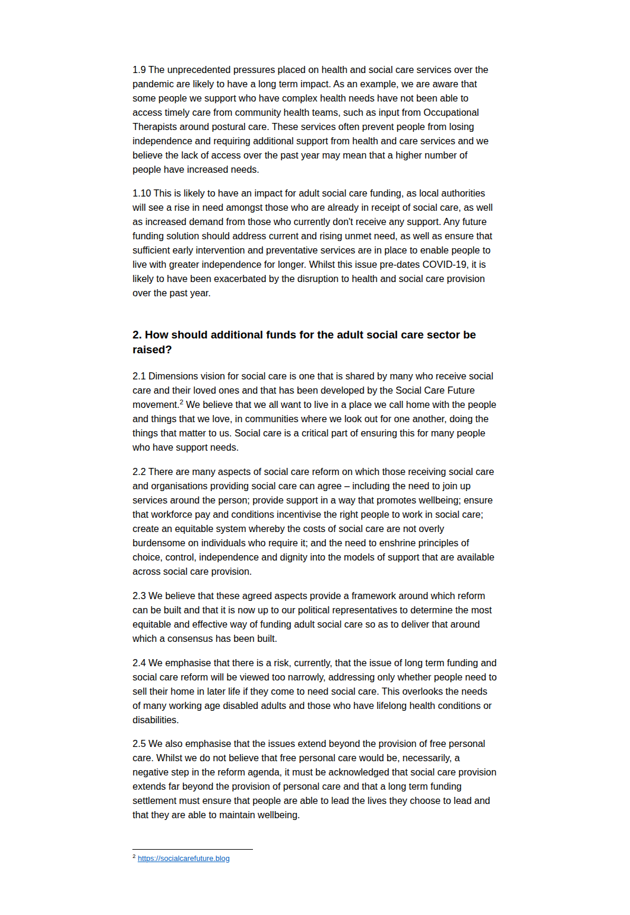1.9 The unprecedented pressures placed on health and social care services over the pandemic are likely to have a long term impact. As an example, we are aware that some people we support who have complex health needs have not been able to access timely care from community health teams, such as input from Occupational Therapists around postural care. These services often prevent people from losing independence and requiring additional support from health and care services and we believe the lack of access over the past year may mean that a higher number of people have increased needs.
1.10 This is likely to have an impact for adult social care funding, as local authorities will see a rise in need amongst those who are already in receipt of social care, as well as increased demand from those who currently don't receive any support. Any future funding solution should address current and rising unmet need, as well as ensure that sufficient early intervention and preventative services are in place to enable people to live with greater independence for longer. Whilst this issue pre-dates COVID-19, it is likely to have been exacerbated by the disruption to health and social care provision over the past year.
2. How should additional funds for the adult social care sector be raised?
2.1 Dimensions vision for social care is one that is shared by many who receive social care and their loved ones and that has been developed by the Social Care Future movement.2 We believe that we all want to live in a place we call home with the people and things that we love, in communities where we look out for one another, doing the things that matter to us. Social care is a critical part of ensuring this for many people who have support needs.
2.2 There are many aspects of social care reform on which those receiving social care and organisations providing social care can agree – including the need to join up services around the person; provide support in a way that promotes wellbeing; ensure that workforce pay and conditions incentivise the right people to work in social care; create an equitable system whereby the costs of social care are not overly burdensome on individuals who require it; and the need to enshrine principles of choice, control, independence and dignity into the models of support that are available across social care provision.
2.3 We believe that these agreed aspects provide a framework around which reform can be built and that it is now up to our political representatives to determine the most equitable and effective way of funding adult social care so as to deliver that around which a consensus has been built.
2.4 We emphasise that there is a risk, currently, that the issue of long term funding and social care reform will be viewed too narrowly, addressing only whether people need to sell their home in later life if they come to need social care. This overlooks the needs of many working age disabled adults and those who have lifelong health conditions or disabilities.
2.5 We also emphasise that the issues extend beyond the provision of free personal care. Whilst we do not believe that free personal care would be, necessarily, a negative step in the reform agenda, it must be acknowledged that social care provision extends far beyond the provision of personal care and that a long term funding settlement must ensure that people are able to lead the lives they choose to lead and that they are able to maintain wellbeing.
2 https://socialcarefuture.blog